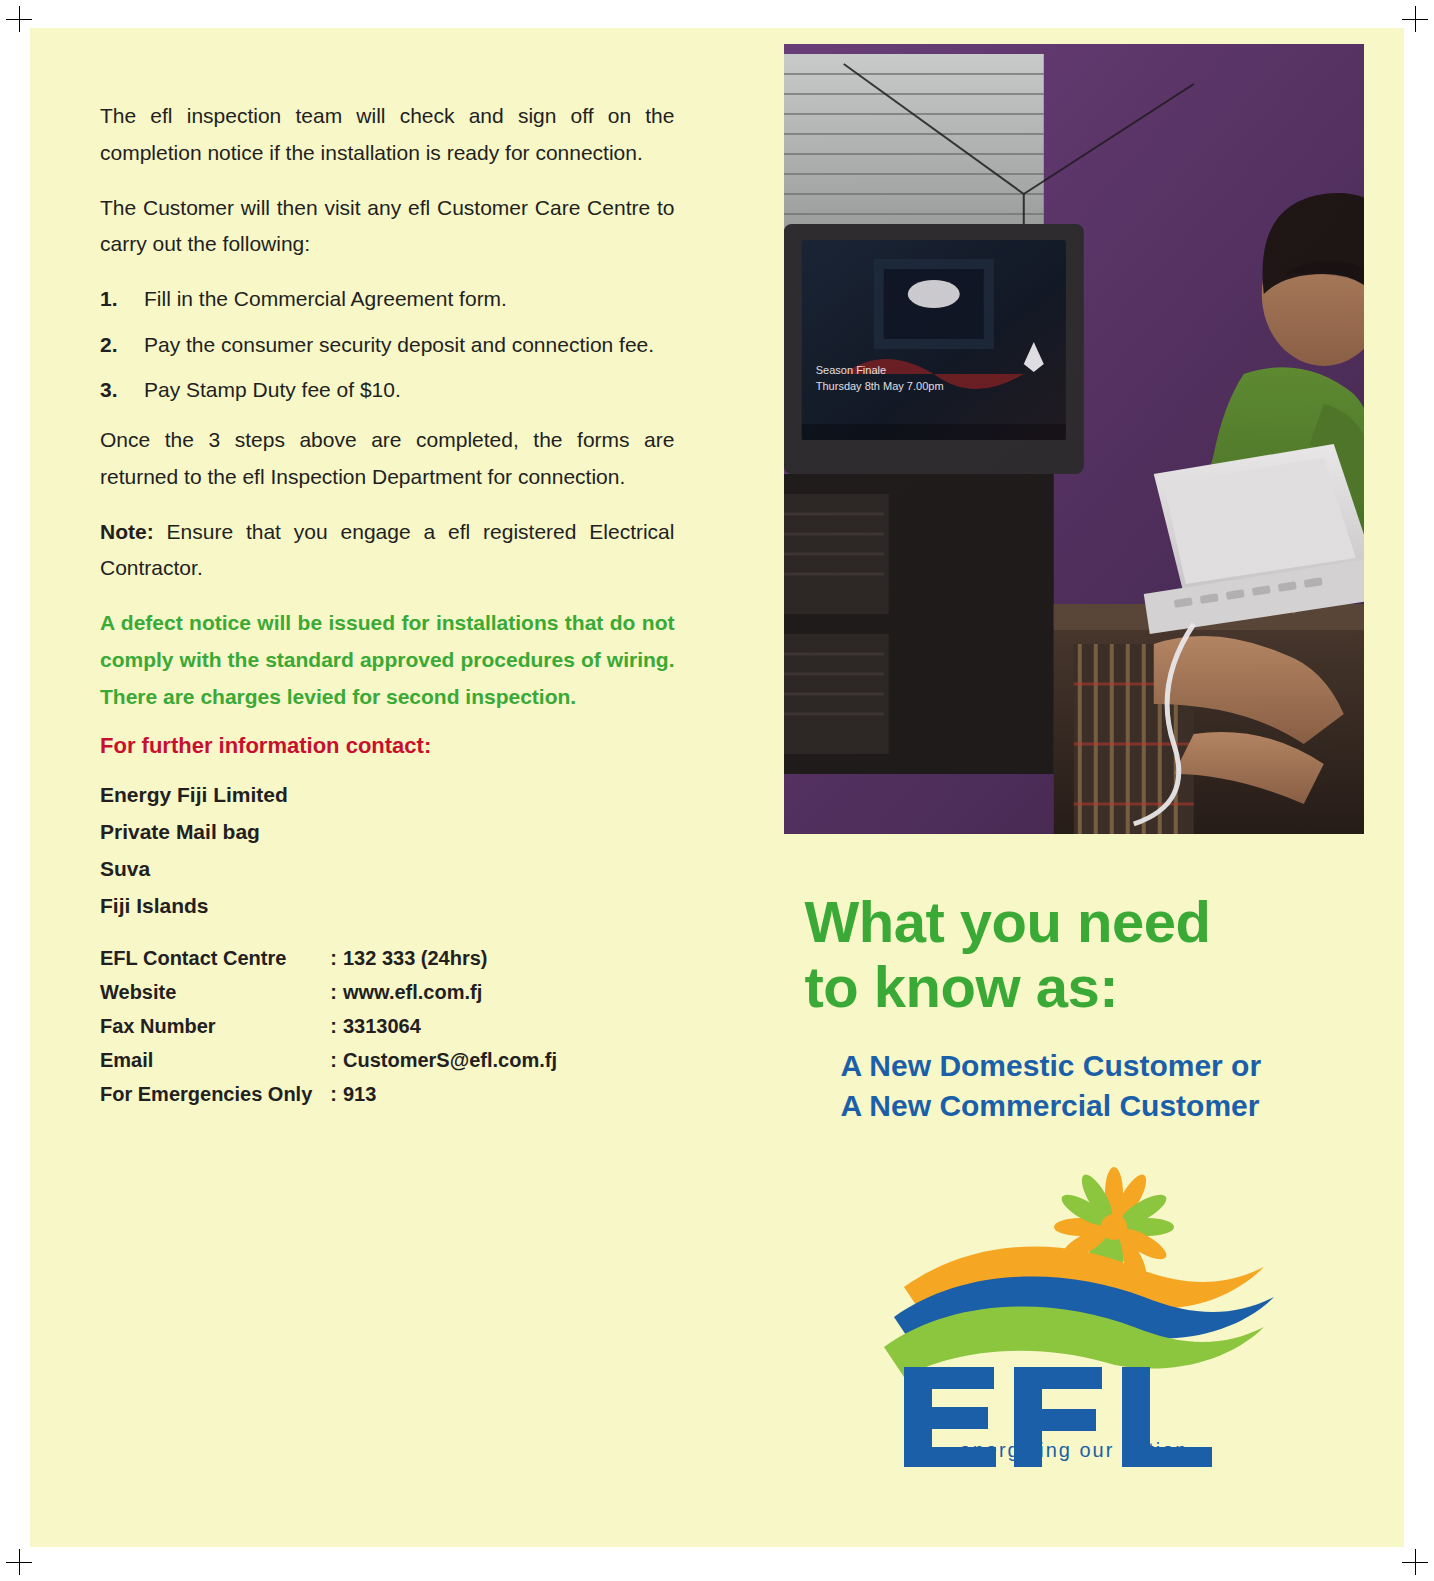The efl inspection team will check and sign off on the completion notice if the installation is ready for connection.
The Customer will then visit any efl Customer Care Centre to carry out the following:
Fill in the Commercial Agreement form.
Pay the consumer security deposit and connection fee.
Pay Stamp Duty fee of $10.
Once the 3 steps above are completed, the forms are returned to the efl Inspection Department for connection.
Note: Ensure that you engage a efl registered Electrical Contractor.
A defect notice will be issued for installations that do not comply with the standard approved procedures of wiring. There are charges levied for second inspection.
For further information contact:
Energy Fiji Limited
Private Mail bag
Suva
Fiji Islands
| EFL Contact Centre | : | 132 333 (24hrs) |
| Website | : | www.efl.com.fj |
| Fax Number | : | 3313064 |
| Email | : | CustomerS@efl.com.fj |
| For Emergencies Only | : | 913 |
Season Finale Thursday 8th May 7.00pm
What you need
to know as:
A New Domestic Customer or
A New Commercial Customer
energising our nation